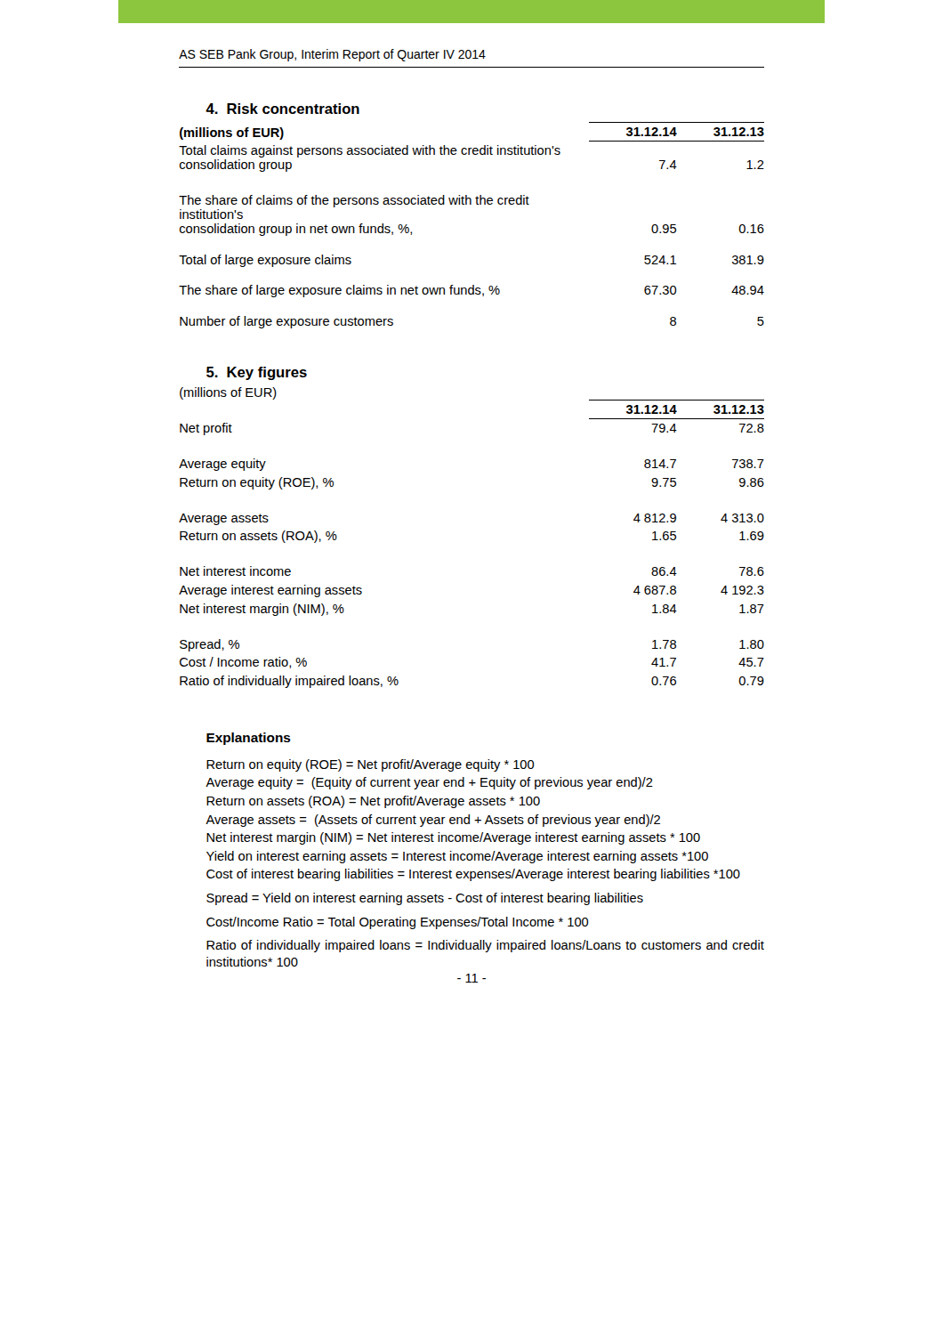AS SEB Pank Group, Interim Report of Quarter IV 2014
4. Risk concentration
| (millions of EUR) | 31.12.14 | 31.12.13 |
| Total claims against persons associated with the credit institution's consolidation group | 7.4 | 1.2 |
| The share of claims of the persons associated with the credit institution's consolidation group in net own funds, %, | 0.95 | 0.16 |
| Total of large exposure claims | 524.1 | 381.9 |
| The share of large exposure claims in net own funds, % | 67.30 | 48.94 |
| Number of large exposure customers | 8 | 5 |
5. Key figures
(millions of EUR)
| | 31.12.14 | 31.12.13 |
| Net profit | 79.4 | 72.8 |
| Average equity | 814.7 | 738.7 |
| Return on equity (ROE), % | 9.75 | 9.86 |
| Average assets | 4 812.9 | 4 313.0 |
| Return on assets (ROA), % | 1.65 | 1.69 |
| Net interest income | 86.4 | 78.6 |
| Average interest earning assets | 4 687.8 | 4 192.3 |
| Net interest margin (NIM), % | 1.84 | 1.87 |
| Spread, % | 1.78 | 1.80 |
| Cost / Income ratio, % | 41.7 | 45.7 |
| Ratio of individually impaired loans, % | 0.76 | 0.79 |
Explanations
Return on equity (ROE) = Net profit/Average equity * 100
Average equity = (Equity of current year end + Equity of previous year end)/2
Return on assets (ROA) = Net profit/Average assets * 100
Average assets = (Assets of current year end + Assets of previous year end)/2
Net interest margin (NIM) = Net interest income/Average interest earning assets * 100
Yield on interest earning assets = Interest income/Average interest earning assets *100
Cost of interest bearing liabilities = Interest expenses/Average interest bearing liabilities *100
Spread = Yield on interest earning assets - Cost of interest bearing liabilities
Cost/Income Ratio = Total Operating Expenses/Total Income * 100
Ratio of individually impaired loans = Individually impaired loans/Loans to customers and credit institutions* 100
- 11 -